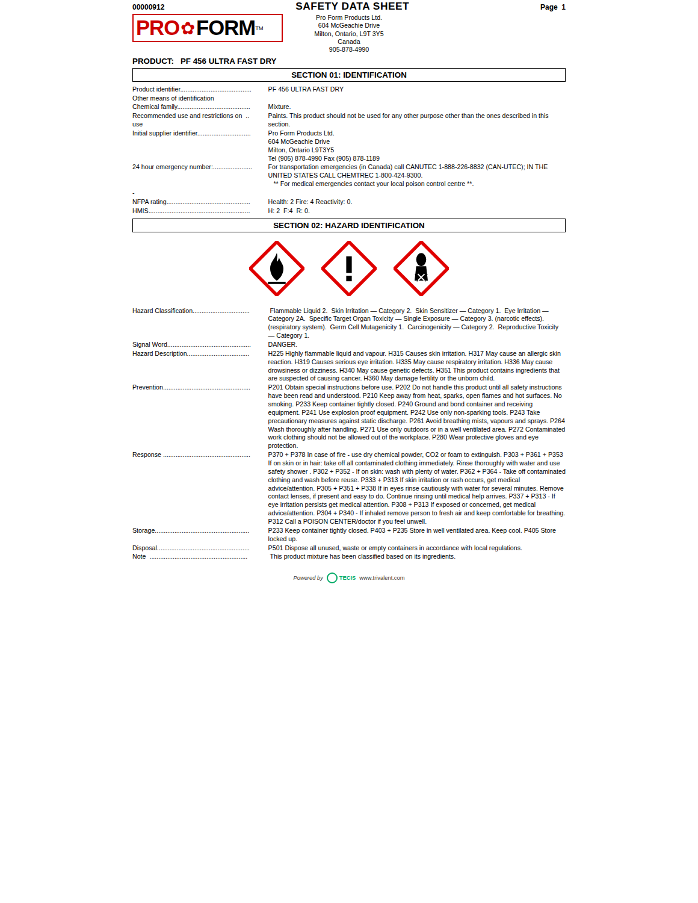00000912 SAFETY DATA SHEET Page 1
PRO✿FORM TM
Pro Form Products Ltd.
604 McGeachie Drive
Milton, Ontario, L9T 3Y5
Canada
905-878-4990
PRODUCT: PF 456 ULTRA FAST DRY
SECTION 01: IDENTIFICATION
| Product identifier........................................ | PF 456 ULTRA FAST DRY |
| Other means of identification | |
| Chemical family......................................... | Mixture. |
| Recommended use and restrictions on .. use | Paints. This product should not be used for any other purpose other than the ones described in this section. |
| Initial supplier identifier.............................. | Pro Form Products Ltd. 604 McGeachie Drive Milton, Ontario L9T3Y5 Tel (905) 878-4990 Fax (905) 878-1189 |
| 24 hour emergency number:...................... | For transportation emergencies (in Canada) call CANUTEC 1-888-226-8832 (CAN-UTEC); IN THE UNITED STATES CALL CHEMTREC 1-800-424-9300. ** For medical emergencies contact your local poison control centre **. |
| - | |
| NFPA rating............................................... | Health: 2 Fire: 4 Reactivity: 0. |
| HMIS......................................................... | H: 2 F:4 R: 0. |
SECTION 02: HAZARD IDENTIFICATION
| Hazard Classification................................ | Flammable Liquid 2. Skin Irritation — Category 2. Skin Sensitizer — Category 1. Eye Irritation — Category 2A. Specific Target Organ Toxicity — Single Exposure — Category 3. (narcotic effects). (respiratory system). Germ Cell Mutagenicity 1. Carcinogenicity — Category 2. Reproductive Toxicity — Category 1. |
| Signal Word............................................... | DANGER. |
| Hazard Description................................... | H225 Highly flammable liquid and vapour. H315 Causes skin irritation. H317 May cause an allergic skin reaction. H319 Causes serious eye irritation. H335 May cause respiratory irritation. H336 May cause drowsiness or dizziness. H340 May cause genetic defects. H351 This product contains ingredients that are suspected of causing cancer. H360 May damage fertility or the unborn child. |
| Prevention................................................. | P201 Obtain special instructions before use. P202 Do not handle this product until all safety instructions have been read and understood. P210 Keep away from heat, sparks, open flames and hot surfaces. No smoking. P233 Keep container tightly closed. P240 Ground and bond container and receiving equipment. P241 Use explosion proof equipment. P242 Use only non-sparking tools. P243 Take precautionary measures against static discharge. P261 Avoid breathing mists, vapours and sprays. P264 Wash thoroughly after handling. P271 Use only outdoors or in a well ventilated area. P272 Contaminated work clothing should not be allowed out of the workplace. P280 Wear protective gloves and eye protection. |
| Response ................................................. | P370 + P378 In case of fire - use dry chemical powder, CO2 or foam to extinguish. P303 + P361 + P353 If on skin or in hair: take off all contaminated clothing immediately. Rinse thoroughly with water and use safety shower . P302 + P352 - If on skin: wash with plenty of water. P362 + P364 - Take off contaminated clothing and wash before reuse. P333 + P313 If skin irritation or rash occurs, get medical advice/attention. P305 + P351 + P338 If in eyes rinse cautiously with water for several minutes. Remove contact lenses, if present and easy to do. Continue rinsing until medical help arrives. P337 + P313 - If eye irritation persists get medical attention. P308 + P313 If exposed or concerned, get medical advice/attention. P304 + P340 - If inhaled remove person to fresh air and keep comfortable for breathing. P312 Call a POISON CENTER/doctor if you feel unwell. |
| Storage..................................................... | P233 Keep container tightly closed. P403 + P235 Store in well ventilated area. Keep cool. P405 Store locked up. |
| Disposal.................................................... | P501 Dispose all unused, waste or empty containers in accordance with local regulations. |
| Note ....................................................... | This product mixture has been classified based on its ingredients. |
Powered by TECIS www.trivalent.com